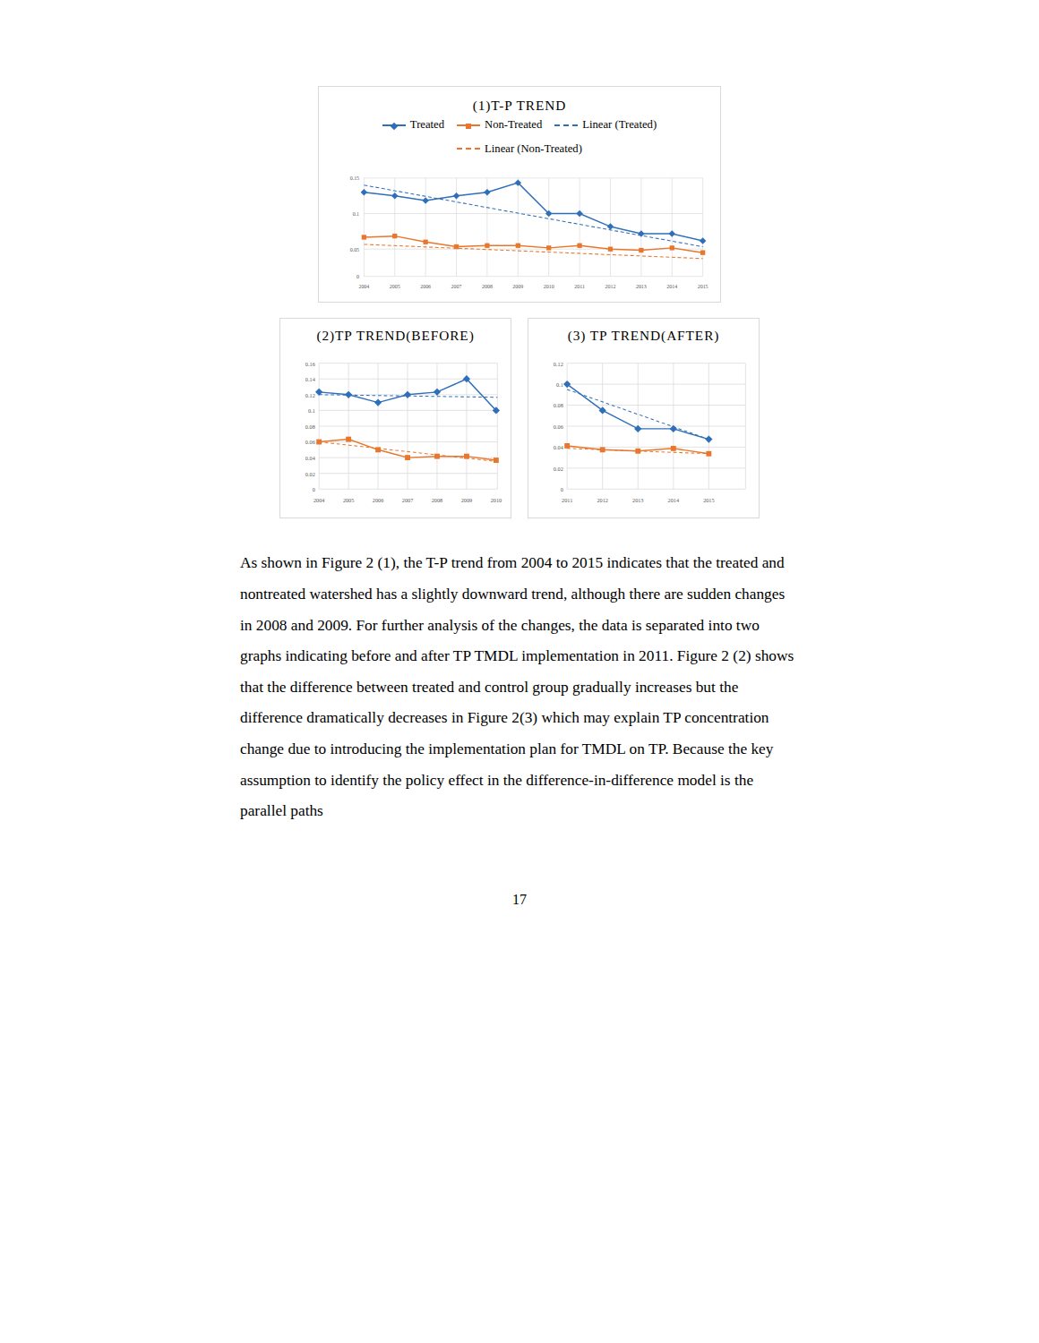(1)T-P TREND
Treated Non-Treated Linear (Treated) Linear (Non-Treated)
0.15 0.1 0.05 0 2004 2005 2006 2007 2008 2009 2010 2011 2012 2013 2014 2015
(2)TP TREND(BEFORE)
0.16 0.14 0.12 0.1 0.08 0.06 0.04 0.02 0 2004 2005 2006 2007 2008 2009 2010
(3) TP TREND(AFTER)
0.12 0.1 0.08 0.06 0.04 0.02 0 2011 2012 2013 2014 2015
As shown in Figure 2 (1), the T-P trend from 2004 to 2015 indicates that the treated and nontreated watershed has a slightly downward trend, although there are sudden changes in 2008 and 2009. For further analysis of the changes, the data is separated into two graphs indicating before and after TP TMDL implementation in 2011. Figure 2 (2) shows that the difference between treated and control group gradually increases but the difference dramatically decreases in Figure 2(3) which may explain TP concentration change due to introducing the implementation plan for TMDL on TP. Because the key assumption to identify the policy effect in the difference-in-difference model is the parallel paths
17